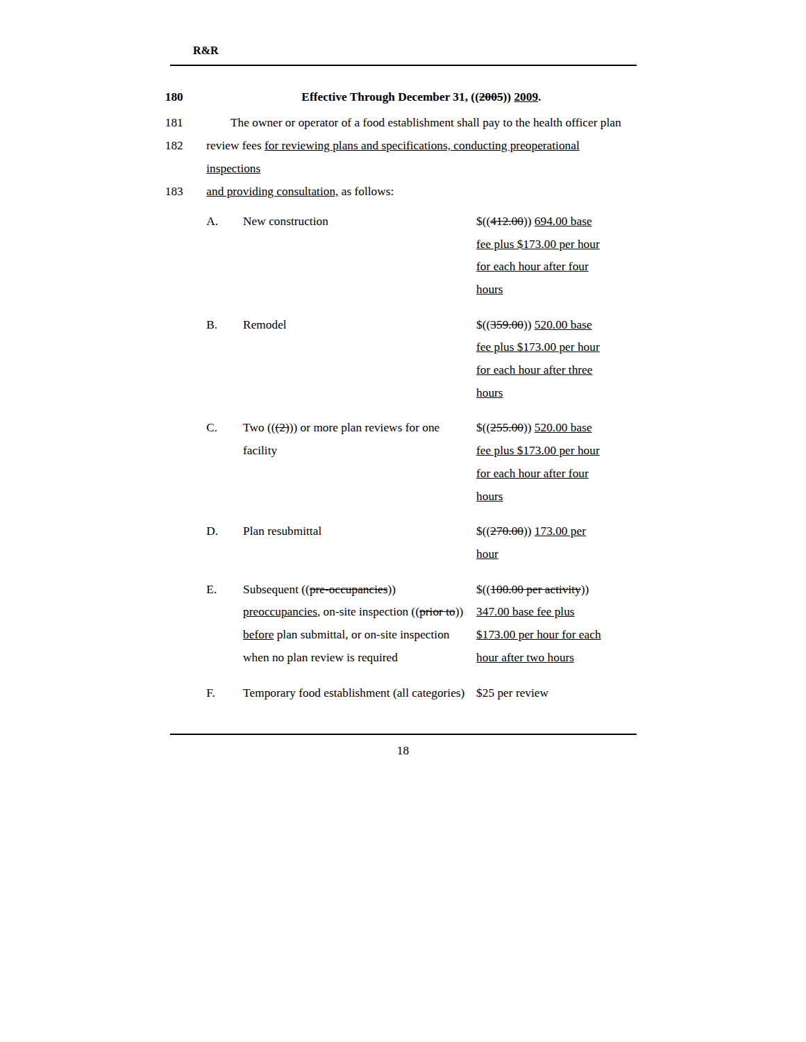R&R
180 Effective Through December 31, ((2005)) 2009.
181 The owner or operator of a food establishment shall pay to the health officer plan
182 review fees for reviewing plans and specifications, conducting preoperational inspections
183 and providing consultation, as follows:
| A. | New construction | $(( 412.00 )) 694.00 base fee plus $173.00 per hour for each hour after four hours |
| B. | Remodel | $(( 359.00 )) 520.00 base fee plus $173.00 per hour for each hour after three hours |
| C. | Two (( (2) )) or more plan reviews for one facility | $(( 255.00 )) 520.00 base fee plus $173.00 per hour for each hour after four hours |
| D. | Plan resubmittal | $(( 270.00 )) 173.00 per hour |
| E. | Subsequent (( pre-occupancies )) preoccupancies , on-site inspection (( prior to )) before plan submittal, or on-site inspection when no plan review is required | $(( 100.00 per activity )) 347.00 base fee plus $173.00 per hour for each hour after two hours |
| F. | Temporary food establishment (all categories) | $25 per review |
18